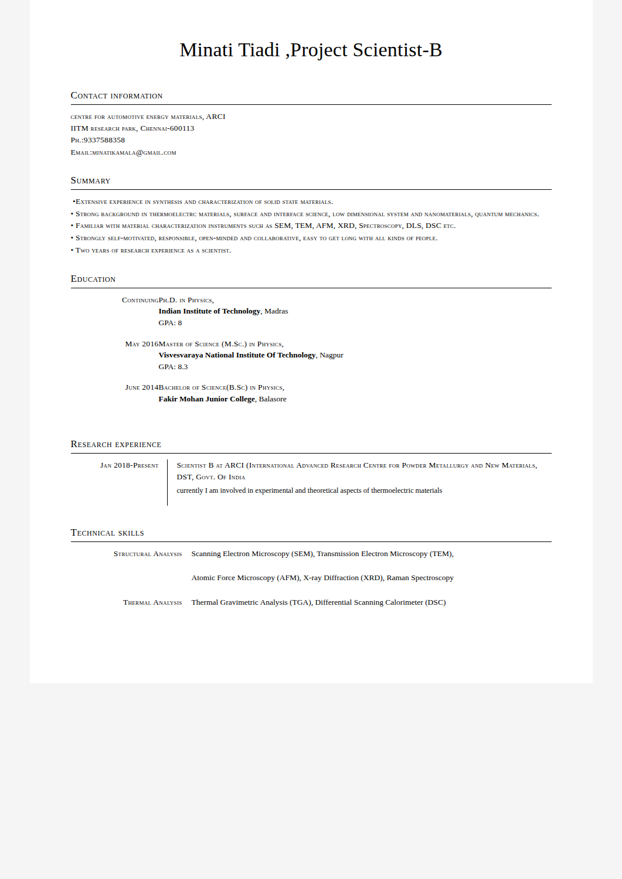Minati Tiadi ,Project Scientist-B
Contact Information
centre for automotive energy materials, ARCI
IITM research park, Chennai-600113
Ph.:9337588358
Email:minatikamala@gmail.com
Summary
•Extensive experience in synthesis and characterization of solid state materials.
• Strong background in thermoelectrc materials, surface and interface science, low dimensional system and nanomaterials, quantum mechanics.
• Familiar with material characterization instruments such as SEM, TEM, AFM, XRD, Spectroscopy, DLS, DSC etc.
• Strongly self-motivated, responsible, open-minded and collaborative, easy to get long with all kinds of people.
• Two years of research experience as a scientist.
Education
| Continuing | Ph.D. in Physics, Indian Institute of Technology , Madras GPA: 8 |
| May 2016 | Master of Science (M.Sc.) in Physics, Visvesvaraya National Institute Of Technology , Nagpur GPA: 8.3 |
| June 2014 | Bachelor of Science(B.Sc) in Physics, Fakir Mohan Junior College , Balasore |
Research Experience
| Jan 2018-Present | Scientist B at ARCI (International Advanced Research Centre for Powder Metallurgy and New Materials, DST, Govt. Of India currently I am involved in experimental and theoretical aspects of thermoelectric materials |
Technical Skills
| Structural Analysis | Scanning Electron Microscopy (SEM), Transmission Electron Microscopy (TEM), Atomic Force Microscopy (AFM), X-ray Diffraction (XRD), Raman Spectroscopy |
| Thermal Analysis | Thermal Gravimetric Analysis (TGA), Differential Scanning Calorimeter (DSC) |